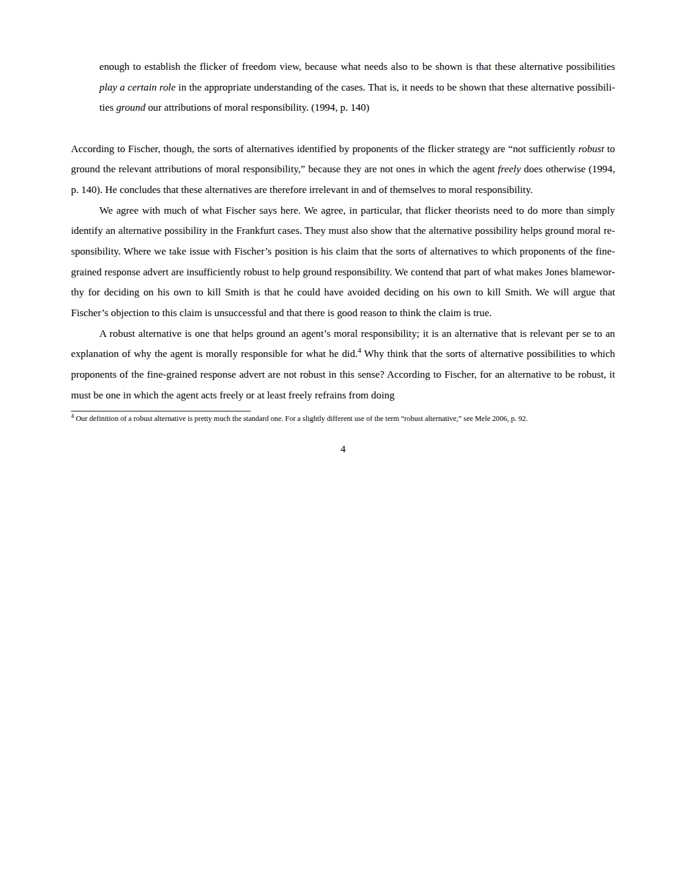enough to establish the flicker of freedom view, because what needs also to be shown is that these alternative possibilities play a certain role in the appropriate understanding of the cases. That is, it needs to be shown that these alternative possibilities ground our attributions of moral responsibility. (1994, p. 140)
According to Fischer, though, the sorts of alternatives identified by proponents of the flicker strategy are “not sufficiently robust to ground the relevant attributions of moral responsibility,” because they are not ones in which the agent freely does otherwise (1994, p. 140). He concludes that these alternatives are therefore irrelevant in and of themselves to moral responsibility.
We agree with much of what Fischer says here. We agree, in particular, that flicker theorists need to do more than simply identify an alternative possibility in the Frankfurt cases. They must also show that the alternative possibility helps ground moral responsibility. Where we take issue with Fischer’s position is his claim that the sorts of alternatives to which proponents of the fine-grained response advert are insufficiently robust to help ground responsibility. We contend that part of what makes Jones blameworthy for deciding on his own to kill Smith is that he could have avoided deciding on his own to kill Smith. We will argue that Fischer’s objection to this claim is unsuccessful and that there is good reason to think the claim is true.
A robust alternative is one that helps ground an agent’s moral responsibility; it is an alternative that is relevant per se to an explanation of why the agent is morally responsible for what he did.4 Why think that the sorts of alternative possibilities to which proponents of the fine-grained response advert are not robust in this sense? According to Fischer, for an alternative to be robust, it must be one in which the agent acts freely or at least freely refrains from doing
4 Our definition of a robust alternative is pretty much the standard one. For a slightly different use of the term “robust alternative,” see Mele 2006, p. 92.
4